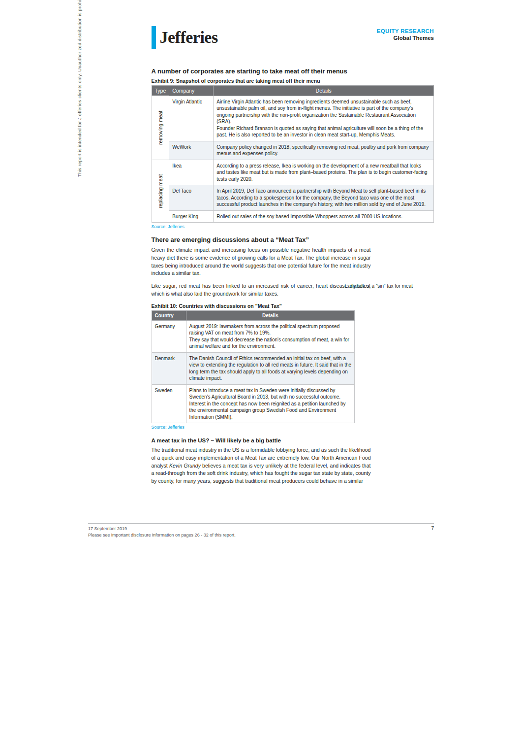Jefferies
EQUITY RESEARCH
Global Themes
This report is intended for J efferies clients only. Unauthorized distribution is prohibited.
A number of corporates are starting to take meat off their menus
Exhibit 9: Snapshot of corporates that are taking meat off their menu
| Type | Company | Details |
| --- | --- | --- |
| removing meat | Virgin Atlantic | Airline Virgin Atlantic has been removing ingredients deemed unsustainable such as beef, unsustainable palm oil, and soy from in-flight menus. The initiative is part of the company's ongoing partnership with the non-profit organization the Sustainable Restaurant Association (SRA). Founder Richard Branson is quoted as saying that animal agriculture will soon be a thing of the past. He is also reported to be an investor in clean meat start-up, Memphis Meats. |
| WeWork | Company policy changed in 2018, specifically removing red meat, poultry and pork from company menus and expenses policy. |
| replacing meat | Ikea | According to a press release, Ikea is working on the development of a new meatball that looks and tastes like meat but is made from plant–based proteins. The plan is to begin customer-facing tests early 2020. |
| Del Taco | In April 2019, Del Taco announced a partnership with Beyond Meat to sell plant-based beef in its tacos. According to a spokesperson for the company, the Beyond taco was one of the most successful product launches in the company's history, with two million sold by end of June 2019. |
| Burger King | Rolled out sales of the soy based Impossible Whoppers across all 7000 US locations. |
Source: Jefferies
There are emerging discussions about a “Meat Tax”
Given the climate impact and increasing focus on possible negative health impacts of a meat heavy diet there is some evidence of growing calls for a Meat Tax. The global increase in sugar taxes being introduced around the world suggests that one potential future for the meat industry includes a similar tax.
Like sugar, red meat has been linked to an increased risk of cancer, heart disease diabetes, which is what also laid the groundwork for similar taxes.
Exhibit 10: Countries with discussions on "Meat Tax"
| Country | Details |
| --- | --- |
| Germany | August 2019: lawmakers from across the political spectrum proposed raising VAT on meat from 7% to 19%. They say that would decrease the nation's consumption of meat, a win for animal welfare and for the environment. |
| Denmark | The Danish Council of Ethics recommended an initial tax on beef, with a view to extending the regulation to all red meats in future. It said that in the long term the tax should apply to all foods at varying levels depending on climate impact. |
| Sweden | Plans to introduce a meat tax in Sweden were initially discussed by Sweden's Agricultural Board in 2013, but with no successful outcome. Interest in the concept has now been reignited as a petition launched by the environmental campaign group Swedish Food and Environment Information (SMMI). |
Source: Jefferies
A meat tax in the US? – Will likely be a big battle
The traditional meat industry in the US is a formidable lobbying force, and as such the likelihood of a quick and easy implementation of a Meat Tax are extremely low. Our North American Food analyst Kevin Grundy believes a meat tax is very unlikely at the federal level, and indicates that a read-through from the soft drink industry, which has fought the sugar tax state by state, county by county, for many years, suggests that traditional meat producers could behave in a similar
Early talk of a “sin” tax for meat
17 September 2019
Please see important disclosure information on pages 26 - 32 of this report.
7